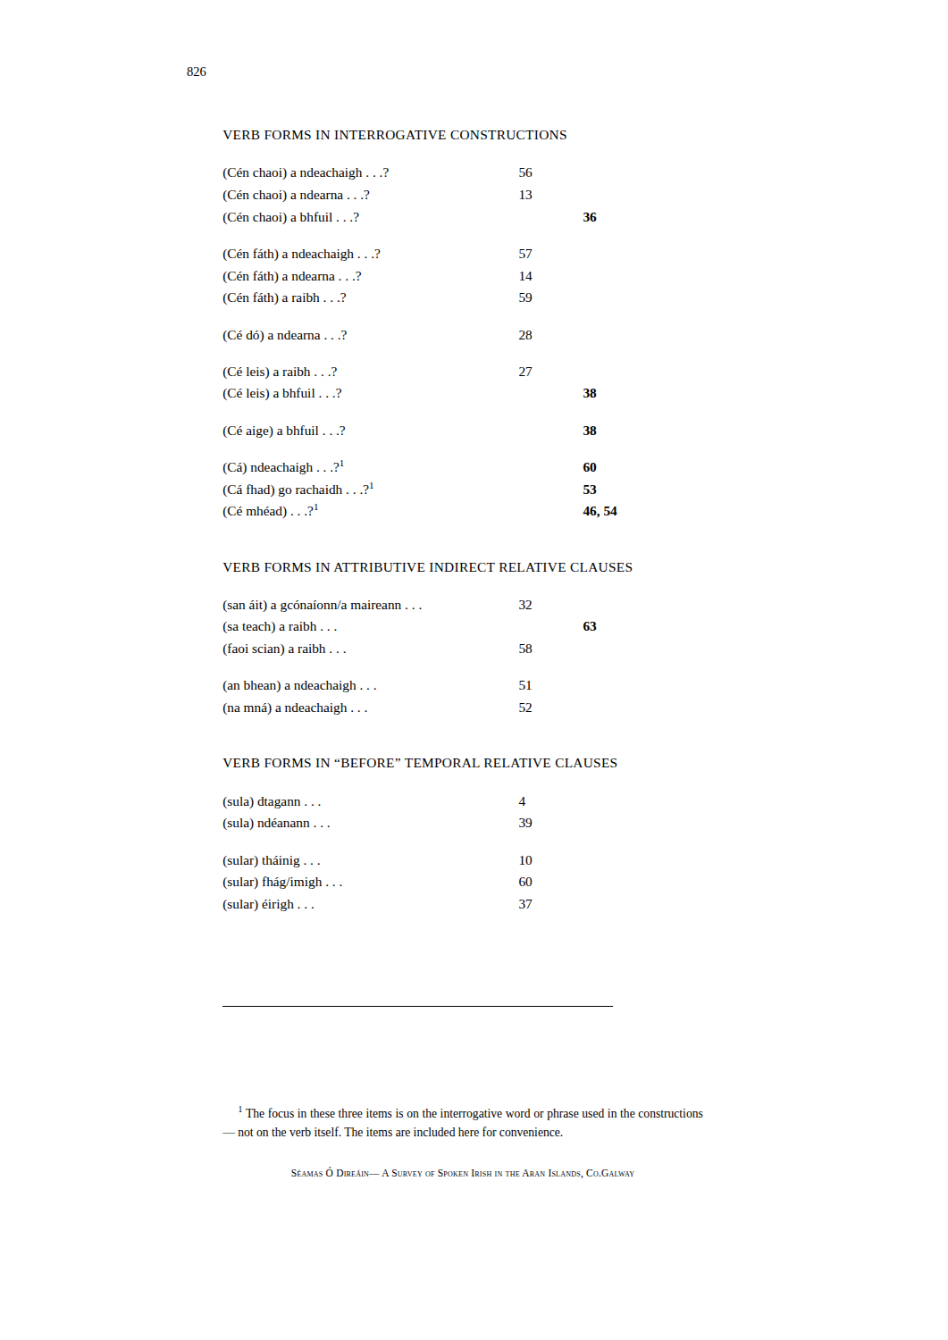826
Verb forms in interrogative constructions
| (Cén chaoi) a ndeachaigh . . .? | 56 | |
| (Cén chaoi) a ndearna . . .? | 13 | |
| (Cén chaoi) a bhfuil . . .? | | 36 |
| (Cén fáth) a ndeachaigh . . .? | 57 | |
| (Cén fáth) a ndearna . . .? | 14 | |
| (Cén fáth) a raibh . . .? | 59 | |
| (Cé dó) a ndearna . . .? | 28 | |
| (Cé leis) a raibh . . .? | 27 | |
| (Cé leis) a bhfuil . . .? | | 38 |
| (Cé aige) a bhfuil . . .? | | 38 |
| (Cá) ndeachaigh . . .? 1 | | 60 |
| (Cá fhad) go rachaidh . . .? 1 | | 53 |
| (Cé mhéad) . . .? 1 | | 46, 54 |
Verb forms in attributive indirect relative clauses
| (san áit) a gcónaíonn/a maireann . . . | 32 | |
| (sa teach) a raibh . . . | | 63 |
| (faoi scian) a raibh . . . | 58 | |
| (an bhean) a ndeachaigh . . . | 51 | |
| (na mná) a ndeachaigh . . . | 52 | |
Verb forms in “before” temporal relative clauses
| (sula) dtagann . . . | 4 | |
| (sula) ndéanann . . . | 39 | |
| (sular) tháinig . . . | 10 | |
| (sular) fhág/imigh . . . | 60 | |
| (sular) éirigh . . . | 37 | |
1 The focus in these three items is on the interrogative word or phrase used in the constructions — not on the verb itself. The items are included here for convenience.
Séamas Ó Direáin— A Survey of Spoken Irish in the Aran Islands, Co.Galway